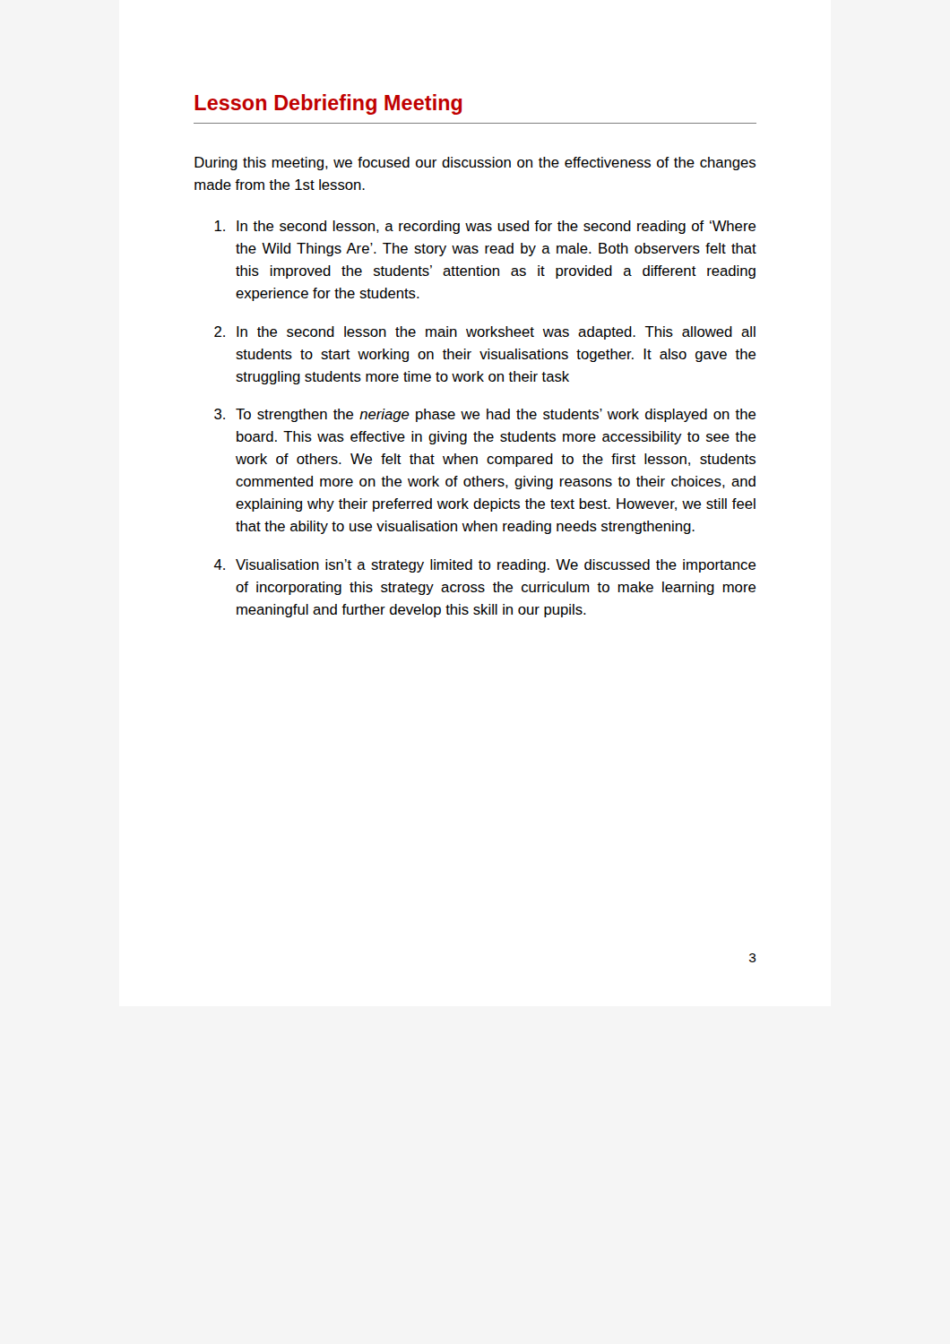Lesson Debriefing Meeting
During this meeting, we focused our discussion on the effectiveness of the changes made from the 1st lesson.
In the second lesson, a recording was used for the second reading of ‘Where the Wild Things Are’. The story was read by a male. Both observers felt that this improved the students’ attention as it provided a different reading experience for the students.
In the second lesson the main worksheet was adapted. This allowed all students to start working on their visualisations together. It also gave the struggling students more time to work on their task
To strengthen the neriage phase we had the students’ work displayed on the board. This was effective in giving the students more accessibility to see the work of others. We felt that when compared to the first lesson, students commented more on the work of others, giving reasons to their choices, and explaining why their preferred work depicts the text best. However, we still feel that the ability to use visualisation when reading needs strengthening.
Visualisation isn’t a strategy limited to reading. We discussed the importance of incorporating this strategy across the curriculum to make learning more meaningful and further develop this skill in our pupils.
3